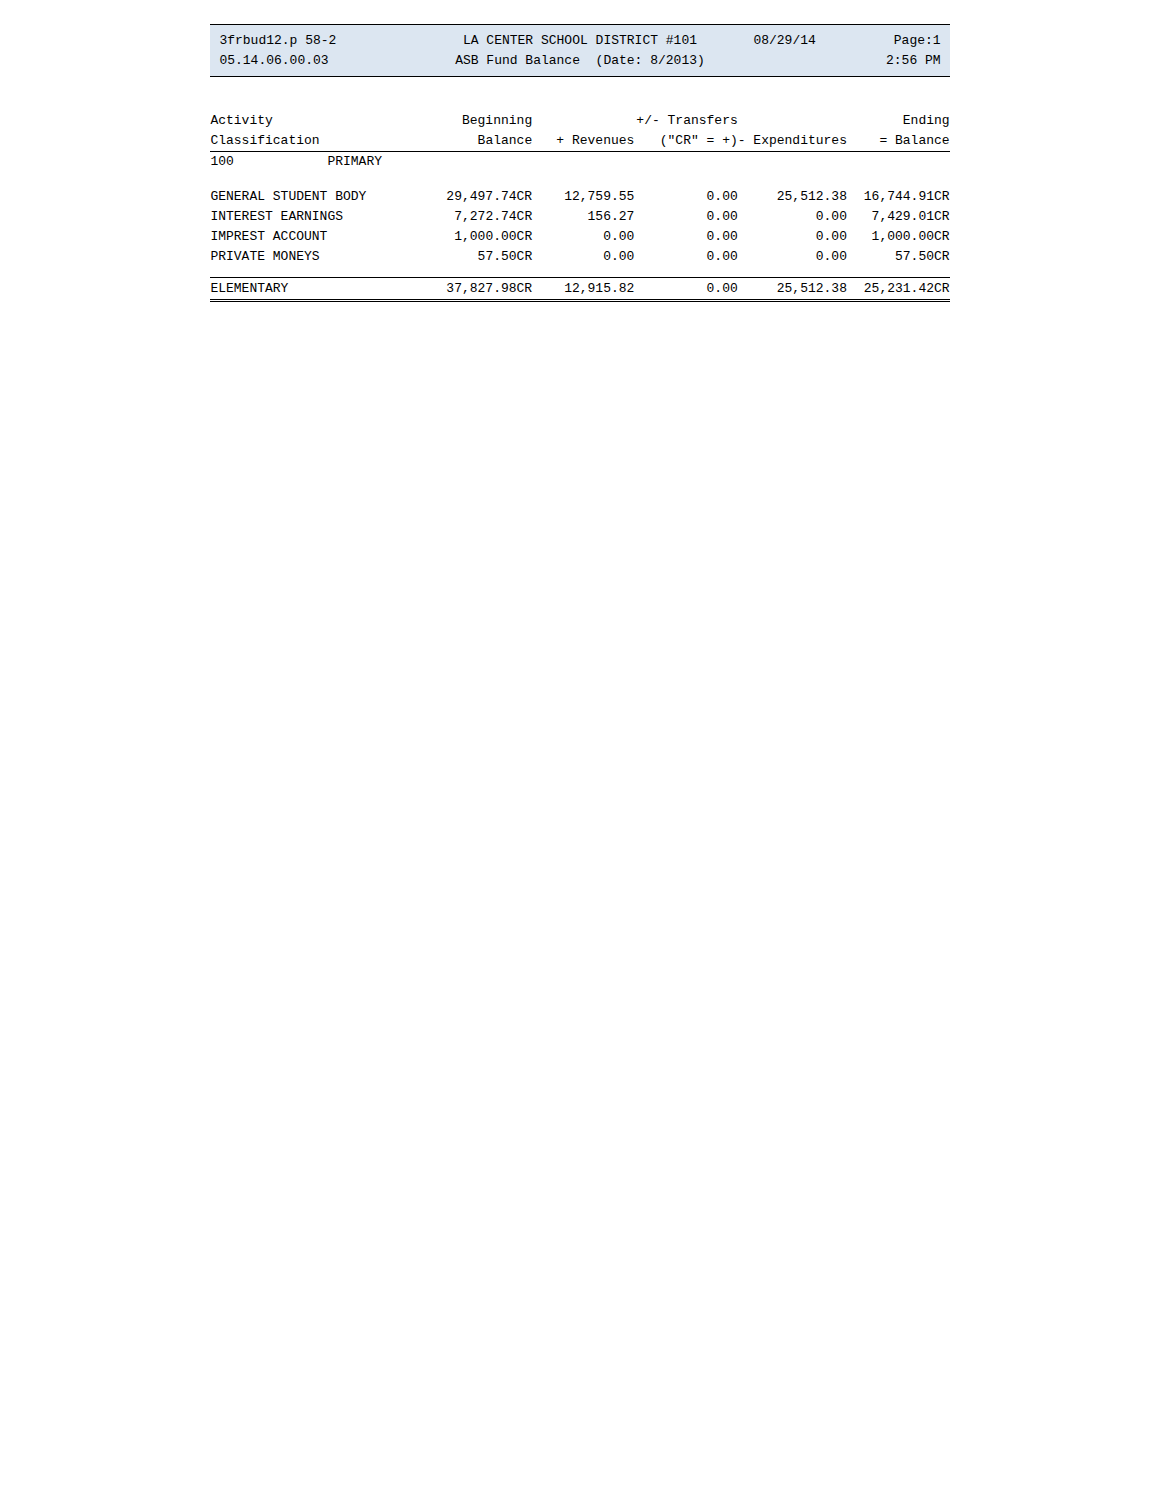| 3frbud12.p 58-2 | LA CENTER SCHOOL DISTRICT #101 | 08/29/14 Page:1 |
| 05.14.06.00.03 | ASB Fund Balance (Date: 8/2013) | 2:56 PM |
| Activity | Beginning | | +/- Transfers | | Ending |
| Classification | Balance | + Revenues | ("CR" = +) | - Expenditures | = Balance |
| 100 PRIMARY | | | | | |
| GENERAL STUDENT BODY | 29,497.74CR | 12,759.55 | 0.00 | 25,512.38 | 16,744.91CR |
| INTEREST EARNINGS | 7,272.74CR | 156.27 | 0.00 | 0.00 | 7,429.01CR |
| IMPREST ACCOUNT | 1,000.00CR | 0.00 | 0.00 | 0.00 | 1,000.00CR |
| PRIVATE MONEYS | 57.50CR | 0.00 | 0.00 | 0.00 | 57.50CR |
| ELEMENTARY | 37,827.98CR | 12,915.82 | 0.00 | 25,512.38 | 25,231.42CR |